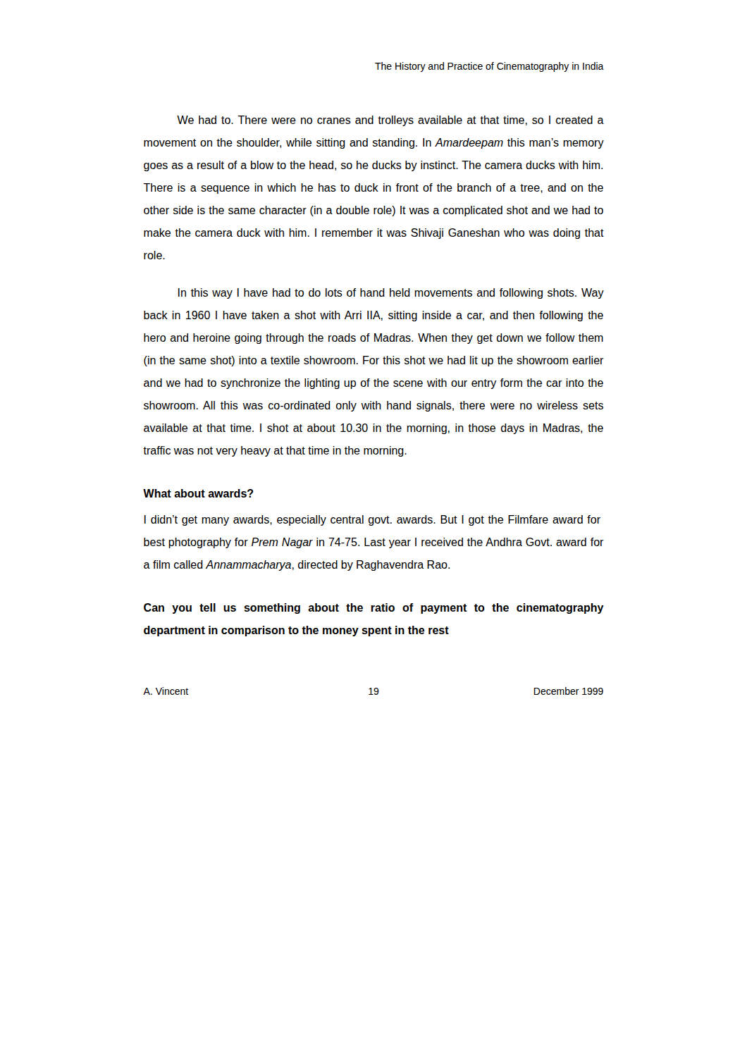The History and Practice of Cinematography in India
We had to. There were no cranes and trolleys available at that time, so I created a movement on the shoulder, while sitting and standing. In Amardeepam this man’s memory goes as a result of a blow to the head, so he ducks by instinct. The camera ducks with him. There is a sequence in which he has to duck in front of the branch of a tree, and on the other side is the same character (in a double role) It was a complicated shot and we had to make the camera duck with him. I remember it was Shivaji Ganeshan who was doing that role.
In this way I have had to do lots of hand held movements and following shots. Way back in 1960 I have taken a shot with Arri IIA, sitting inside a car, and then following the hero and heroine going through the roads of Madras. When they get down we follow them (in the same shot) into a textile showroom. For this shot we had lit up the showroom earlier and we had to synchronize the lighting up of the scene with our entry form the car into the showroom. All this was co-ordinated only with hand signals, there were no wireless sets available at that time. I shot at about 10.30 in the morning, in those days in Madras, the traffic was not very heavy at that time in the morning.
What about awards?
I didn’t get many awards, especially central govt. awards. But I got the Filmfare award for best photography for Prem Nagar in 74-75. Last year I received the Andhra Govt. award for a film called Annammacharya, directed by Raghavendra Rao.
Can you tell us something about the ratio of payment to the cinematography department in comparison to the money spent in the rest
A. Vincent
19
December 1999